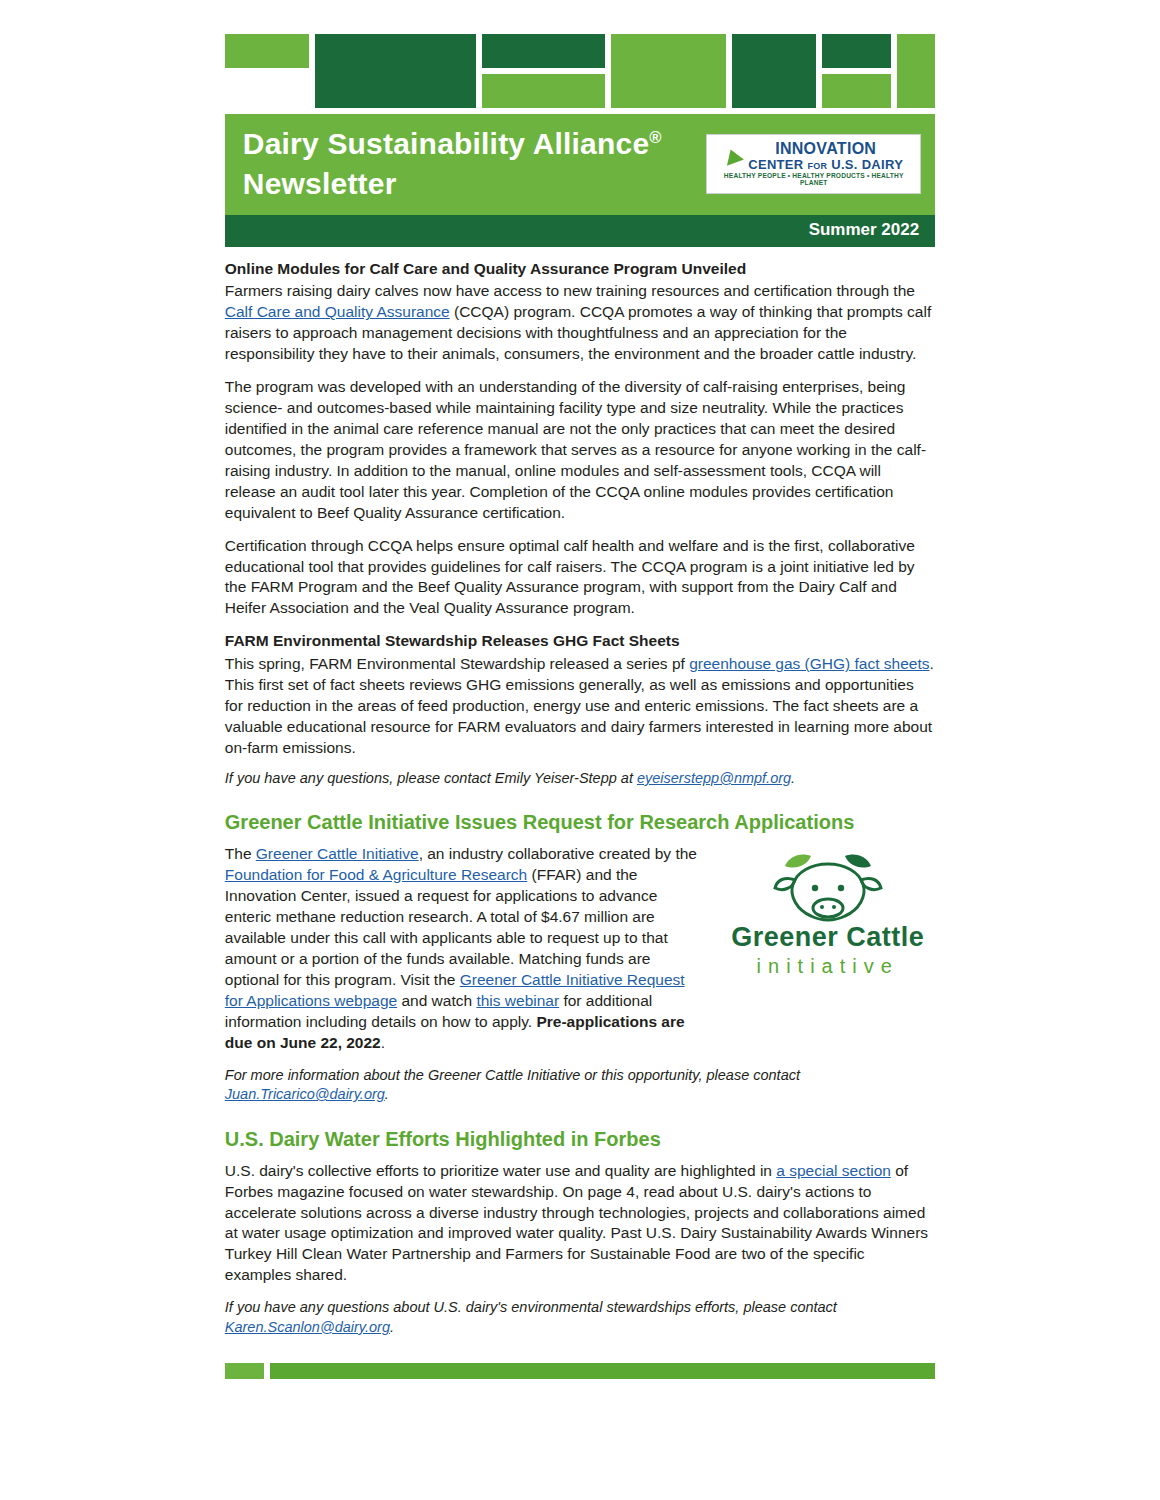Dairy Sustainability Alliance® Newsletter
INNOVATION
CENTER FOR U.S. DAIRY
HEALTHY PEOPLE • HEALTHY PRODUCTS • HEALTHY PLANET
Summer 2022
Online Modules for Calf Care and Quality Assurance Program Unveiled
Farmers raising dairy calves now have access to new training resources and certification through the Calf Care and Quality Assurance (CCQA) program. CCQA promotes a way of thinking that prompts calf raisers to approach management decisions with thoughtfulness and an appreciation for the responsibility they have to their animals, consumers, the environment and the broader cattle industry.
The program was developed with an understanding of the diversity of calf-raising enterprises, being science- and outcomes-based while maintaining facility type and size neutrality. While the practices identified in the animal care reference manual are not the only practices that can meet the desired outcomes, the program provides a framework that serves as a resource for anyone working in the calf-raising industry. In addition to the manual, online modules and self-assessment tools, CCQA will release an audit tool later this year. Completion of the CCQA online modules provides certification equivalent to Beef Quality Assurance certification.
Certification through CCQA helps ensure optimal calf health and welfare and is the first, collaborative educational tool that provides guidelines for calf raisers. The CCQA program is a joint initiative led by the FARM Program and the Beef Quality Assurance program, with support from the Dairy Calf and Heifer Association and the Veal Quality Assurance program.
FARM Environmental Stewardship Releases GHG Fact Sheets
This spring, FARM Environmental Stewardship released a series pf greenhouse gas (GHG) fact sheets. This first set of fact sheets reviews GHG emissions generally, as well as emissions and opportunities for reduction in the areas of feed production, energy use and enteric emissions. The fact sheets are a valuable educational resource for FARM evaluators and dairy farmers interested in learning more about on-farm emissions.
If you have any questions, please contact Emily Yeiser-Stepp at eyeiserstepp@nmpf.org.
Greener Cattle Initiative Issues Request for Research Applications
The Greener Cattle Initiative, an industry collaborative created by the Foundation for Food & Agriculture Research (FFAR) and the Innovation Center, issued a request for applications to advance enteric methane reduction research. A total of $4.67 million are available under this call with applicants able to request up to that amount or a portion of the funds available. Matching funds are optional for this program. Visit the Greener Cattle Initiative Request for Applications webpage and watch this webinar for additional information including details on how to apply. Pre-applications are due on June 22, 2022.
Greener Cattle
initiative
For more information about the Greener Cattle Initiative or this opportunity, please contact Juan.Tricarico@dairy.org.
U.S. Dairy Water Efforts Highlighted in Forbes
U.S. dairy's collective efforts to prioritize water use and quality are highlighted in a special section of Forbes magazine focused on water stewardship. On page 4, read about U.S. dairy's actions to accelerate solutions across a diverse industry through technologies, projects and collaborations aimed at water usage optimization and improved water quality. Past U.S. Dairy Sustainability Awards Winners Turkey Hill Clean Water Partnership and Farmers for Sustainable Food are two of the specific examples shared.
If you have any questions about U.S. dairy's environmental stewardships efforts, please contact Karen.Scanlon@dairy.org.